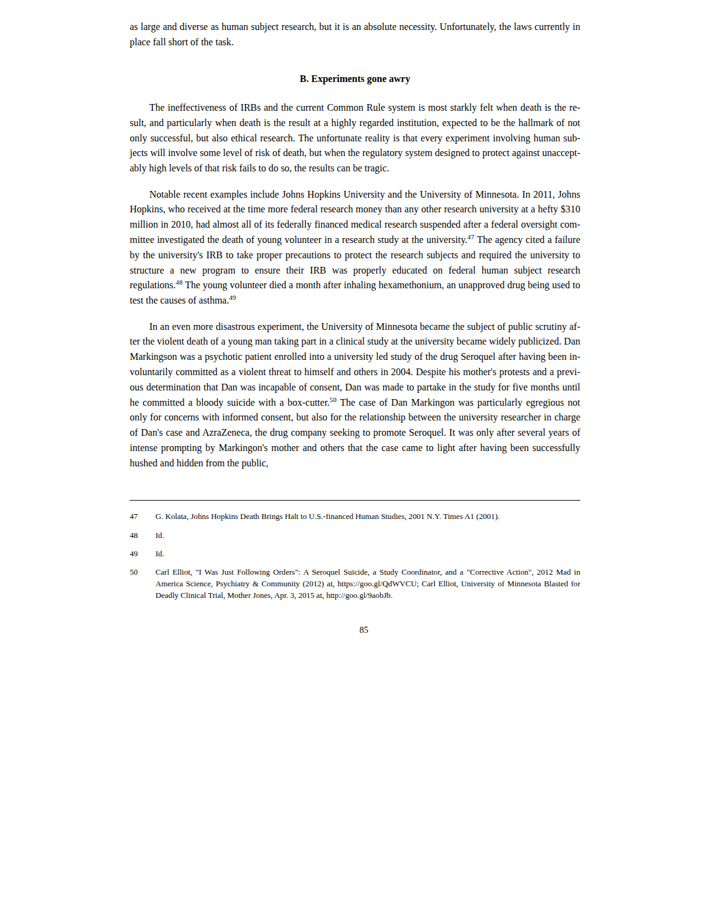as large and diverse as human subject research, but it is an absolute necessity. Unfortunately, the laws currently in place fall short of the task.
B. Experiments gone awry
The ineffectiveness of IRBs and the current Common Rule system is most starkly felt when death is the result, and particularly when death is the result at a highly regarded institution, expected to be the hallmark of not only successful, but also ethical research. The unfortunate reality is that every experiment involving human subjects will involve some level of risk of death, but when the regulatory system designed to protect against unacceptably high levels of that risk fails to do so, the results can be tragic.
Notable recent examples include Johns Hopkins University and the University of Minnesota. In 2011, Johns Hopkins, who received at the time more federal research money than any other research university at a hefty $310 million in 2010, had almost all of its federally financed medical research suspended after a federal oversight committee investigated the death of young volunteer in a research study at the university.47 The agency cited a failure by the university's IRB to take proper precautions to protect the research subjects and required the university to structure a new program to ensure their IRB was properly educated on federal human subject research regulations.48 The young volunteer died a month after inhaling hexamethonium, an unapproved drug being used to test the causes of asthma.49
In an even more disastrous experiment, the University of Minnesota became the subject of public scrutiny after the violent death of a young man taking part in a clinical study at the university became widely publicized. Dan Markingson was a psychotic patient enrolled into a university led study of the drug Seroquel after having been involuntarily committed as a violent threat to himself and others in 2004. Despite his mother's protests and a previous determination that Dan was incapable of consent, Dan was made to partake in the study for five months until he committed a bloody suicide with a box-cutter.50 The case of Dan Markingon was particularly egregious not only for concerns with informed consent, but also for the relationship between the university researcher in charge of Dan's case and AzraZeneca, the drug company seeking to promote Seroquel. It was only after several years of intense prompting by Markingon's mother and others that the case came to light after having been successfully hushed and hidden from the public,
47 G. Kolata, Johns Hopkins Death Brings Halt to U.S.-financed Human Studies, 2001 N.Y. Times A1 (2001).
48 Id.
49 Id.
50 Carl Elliot, "I Was Just Following Orders": A Seroquel Suicide, a Study Coordinator, and a "Corrective Action", 2012 Mad in America Science, Psychiatry & Community (2012) at, https://goo.gl/QdWVCU; Carl Elliot, University of Minnesota Blasted for Deadly Clinical Trial, Mother Jones, Apr. 3, 2015 at, http://goo.gl/9aobJb.
85